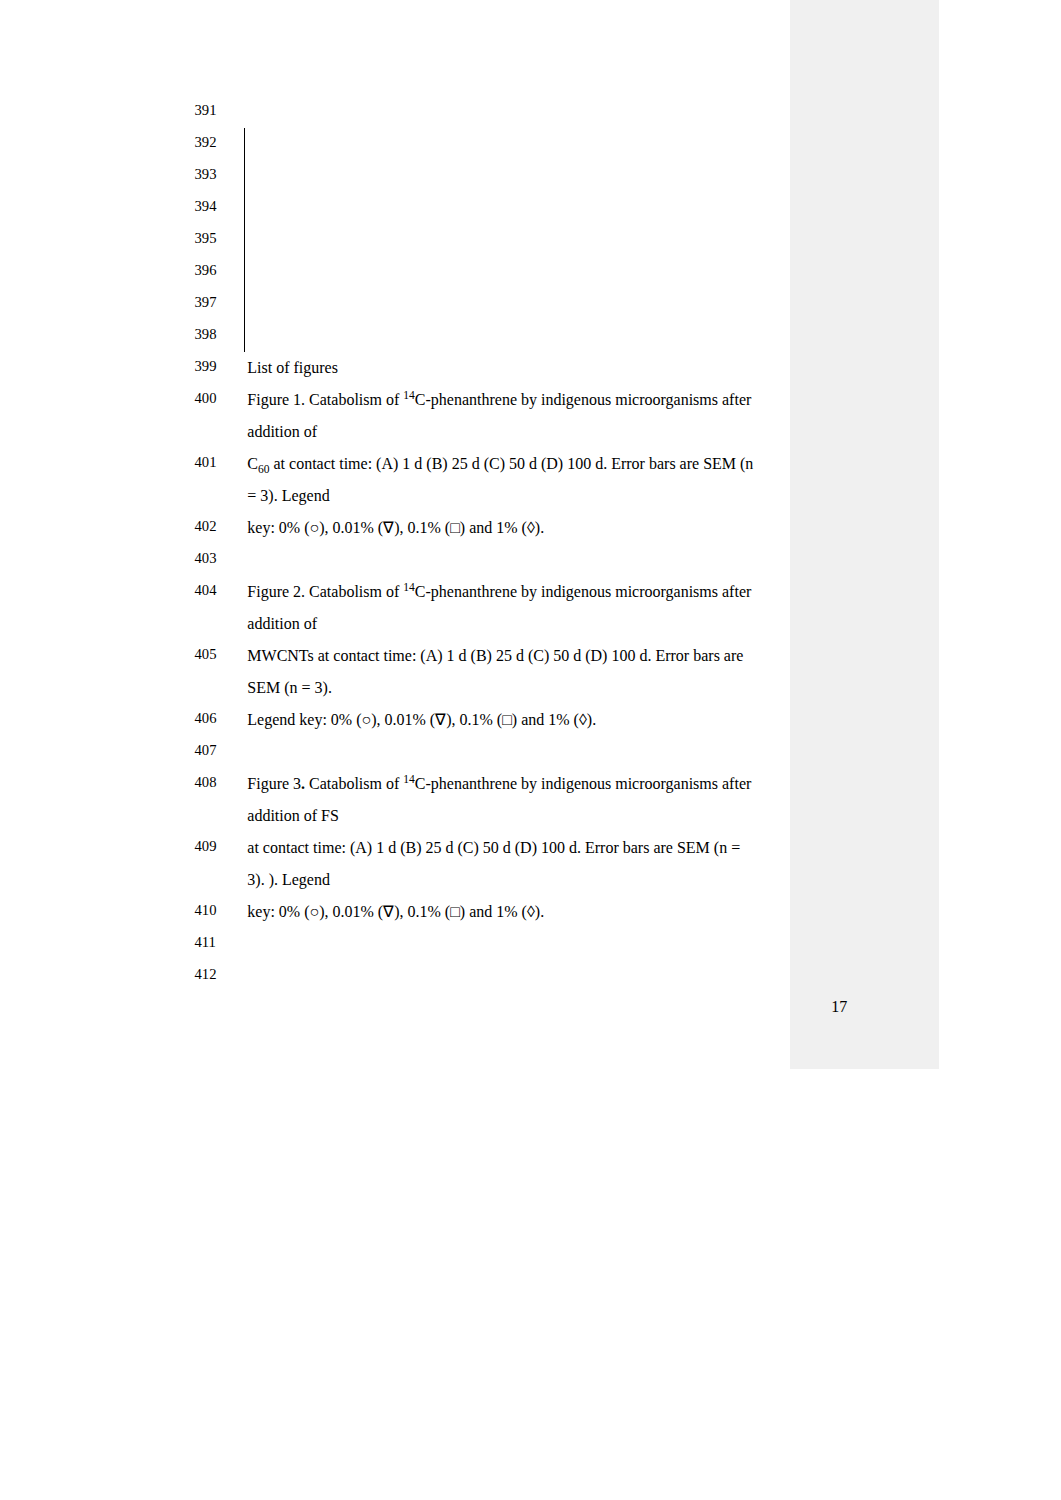391
392
393
394
395
396
397
398
399
List of figures
400
Figure 1. Catabolism of 14C-phenanthrene by indigenous microorganisms after addition of
401
C60 at contact time: (A) 1 d (B) 25 d (C) 50 d (D) 100 d. Error bars are SEM (n = 3). Legend
402
key: 0% (○), 0.01% (∇), 0.1% (□) and 1% (◊).
403
404
Figure 2. Catabolism of 14C-phenanthrene by indigenous microorganisms after addition of
405
MWCNTs at contact time: (A) 1 d (B) 25 d (C) 50 d (D) 100 d. Error bars are SEM (n = 3).
406
Legend key: 0% (○), 0.01% (∇), 0.1% (□) and 1% (◊).
407
408
Figure 3. Catabolism of 14C-phenanthrene by indigenous microorganisms after addition of FS
409
at contact time: (A) 1 d (B) 25 d (C) 50 d (D) 100 d. Error bars are SEM (n = 3). ). Legend
410
key: 0% (○), 0.01% (∇), 0.1% (□) and 1% (◊).
411
412
17